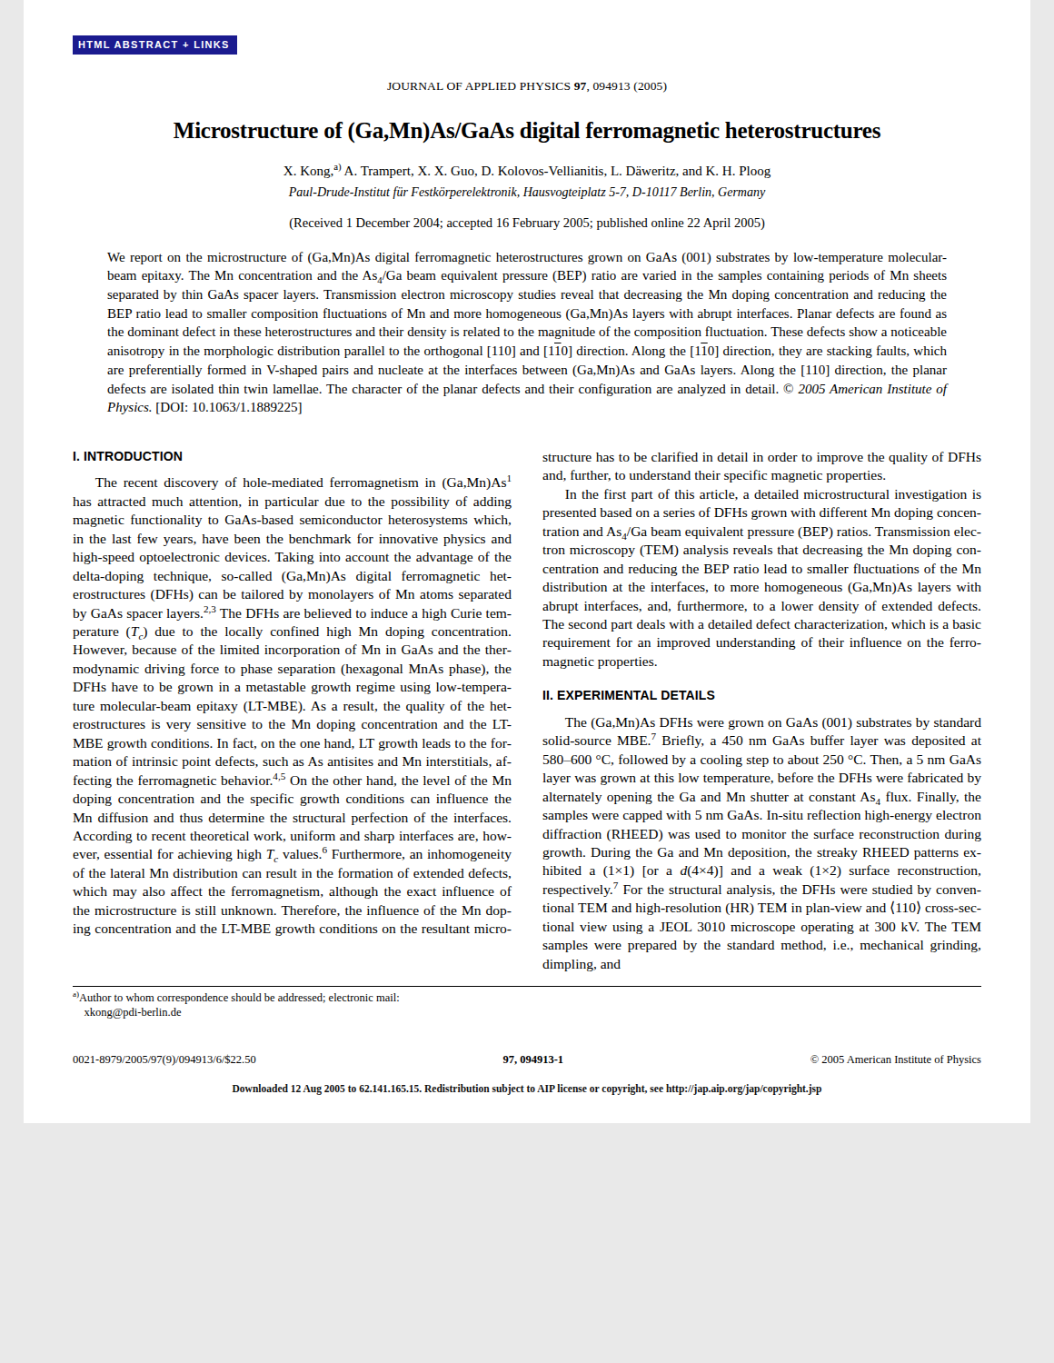HTML ABSTRACT + LINKS
JOURNAL OF APPLIED PHYSICS 97, 094913 (2005)
Microstructure of (Ga,Mn)As/GaAs digital ferromagnetic heterostructures
X. Kong,a) A. Trampert, X. X. Guo, D. Kolovos-Vellianitis, L. Däweritz, and K. H. Ploog
Paul-Drude-Institut für Festkörperelektronik, Hausvogteiplatz 5-7, D-10117 Berlin, Germany
(Received 1 December 2004; accepted 16 February 2005; published online 22 April 2005)
We report on the microstructure of (Ga,Mn)As digital ferromagnetic heterostructures grown on GaAs (001) substrates by low-temperature molecular-beam epitaxy. The Mn concentration and the As4/Ga beam equivalent pressure (BEP) ratio are varied in the samples containing periods of Mn sheets separated by thin GaAs spacer layers. Transmission electron microscopy studies reveal that decreasing the Mn doping concentration and reducing the BEP ratio lead to smaller composition fluctuations of Mn and more homogeneous (Ga,Mn)As layers with abrupt interfaces. Planar defects are found as the dominant defect in these heterostructures and their density is related to the magnitude of the composition fluctuation. These defects show a noticeable anisotropy in the morphologic distribution parallel to the orthogonal [110] and [110] direction. Along the [110] direction, they are stacking faults, which are preferentially formed in V-shaped pairs and nucleate at the interfaces between (Ga,Mn)As and GaAs layers. Along the [110] direction, the planar defects are isolated thin twin lamellae. The character of the planar defects and their configuration are analyzed in detail. © 2005 American Institute of Physics. [DOI: 10.1063/1.1889225]
I. INTRODUCTION
The recent discovery of hole-mediated ferromagnetism in (Ga,Mn)As1 has attracted much attention, in particular due to the possibility of adding magnetic functionality to GaAs-based semiconductor heterosystems which, in the last few years, have been the benchmark for innovative physics and high-speed optoelectronic devices. Taking into account the advantage of the delta-doping technique, so-called (Ga,Mn)As digital ferromagnetic heterostructures (DFHs) can be tailored by monolayers of Mn atoms separated by GaAs spacer layers.2,3 The DFHs are believed to induce a high Curie temperature (Tc) due to the locally confined high Mn doping concentration. However, because of the limited incorporation of Mn in GaAs and the thermodynamic driving force to phase separation (hexagonal MnAs phase), the DFHs have to be grown in a metastable growth regime using low-temperature molecular-beam epitaxy (LT-MBE). As a result, the quality of the heterostructures is very sensitive to the Mn doping concentration and the LT-MBE growth conditions. In fact, on the one hand, LT growth leads to the formation of intrinsic point defects, such as As antisites and Mn interstitials, affecting the ferromagnetic behavior.4,5 On the other hand, the level of the Mn doping concentration and the specific growth conditions can influence the Mn diffusion and thus determine the structural perfection of the interfaces. According to recent theoretical work, uniform and sharp interfaces are, however, essential for achieving high Tc values.6 Furthermore, an inhomogeneity of the lateral Mn distribution can result in the formation of extended defects, which may also affect the ferromagnetism, although the exact influence of the microstructure is still unknown. Therefore, the influence of the Mn doping concentration and the LT-MBE growth conditions on the resultant microstructure has to be clarified in detail in order to improve the quality of DFHs and, further, to understand their specific magnetic properties.
In the first part of this article, a detailed microstructural investigation is presented based on a series of DFHs grown with different Mn doping concentration and As4/Ga beam equivalent pressure (BEP) ratios. Transmission electron microscopy (TEM) analysis reveals that decreasing the Mn doping concentration and reducing the BEP ratio lead to smaller fluctuations of the Mn distribution at the interfaces, to more homogeneous (Ga,Mn)As layers with abrupt interfaces, and, furthermore, to a lower density of extended defects. The second part deals with a detailed defect characterization, which is a basic requirement for an improved understanding of their influence on the ferromagnetic properties.
II. EXPERIMENTAL DETAILS
The (Ga,Mn)As DFHs were grown on GaAs (001) substrates by standard solid-source MBE.7 Briefly, a 450 nm GaAs buffer layer was deposited at 580–600 °C, followed by a cooling step to about 250 °C. Then, a 5 nm GaAs layer was grown at this low temperature, before the DFHs were fabricated by alternately opening the Ga and Mn shutter at constant As4 flux. Finally, the samples were capped with 5 nm GaAs. In-situ reflection high-energy electron diffraction (RHEED) was used to monitor the surface reconstruction during growth. During the Ga and Mn deposition, the streaky RHEED patterns exhibited a (1×1) [or a d(4×4)] and a weak (1×2) surface reconstruction, respectively.7 For the structural analysis, the DFHs were studied by conventional TEM and high-resolution (HR) TEM in plan-view and ⟨110⟩ cross-sectional view using a JEOL 3010 microscope operating at 300 kV. The TEM samples were prepared by the standard method, i.e., mechanical grinding, dimpling, and
a)Author to whom correspondence should be addressed; electronic mail:
xkong@pdi-berlin.de
0021-8979/2005/97(9)/094913/6/$22.50
97, 094913-1
© 2005 American Institute of Physics
Downloaded 12 Aug 2005 to 62.141.165.15. Redistribution subject to AIP license or copyright, see http://jap.aip.org/jap/copyright.jsp